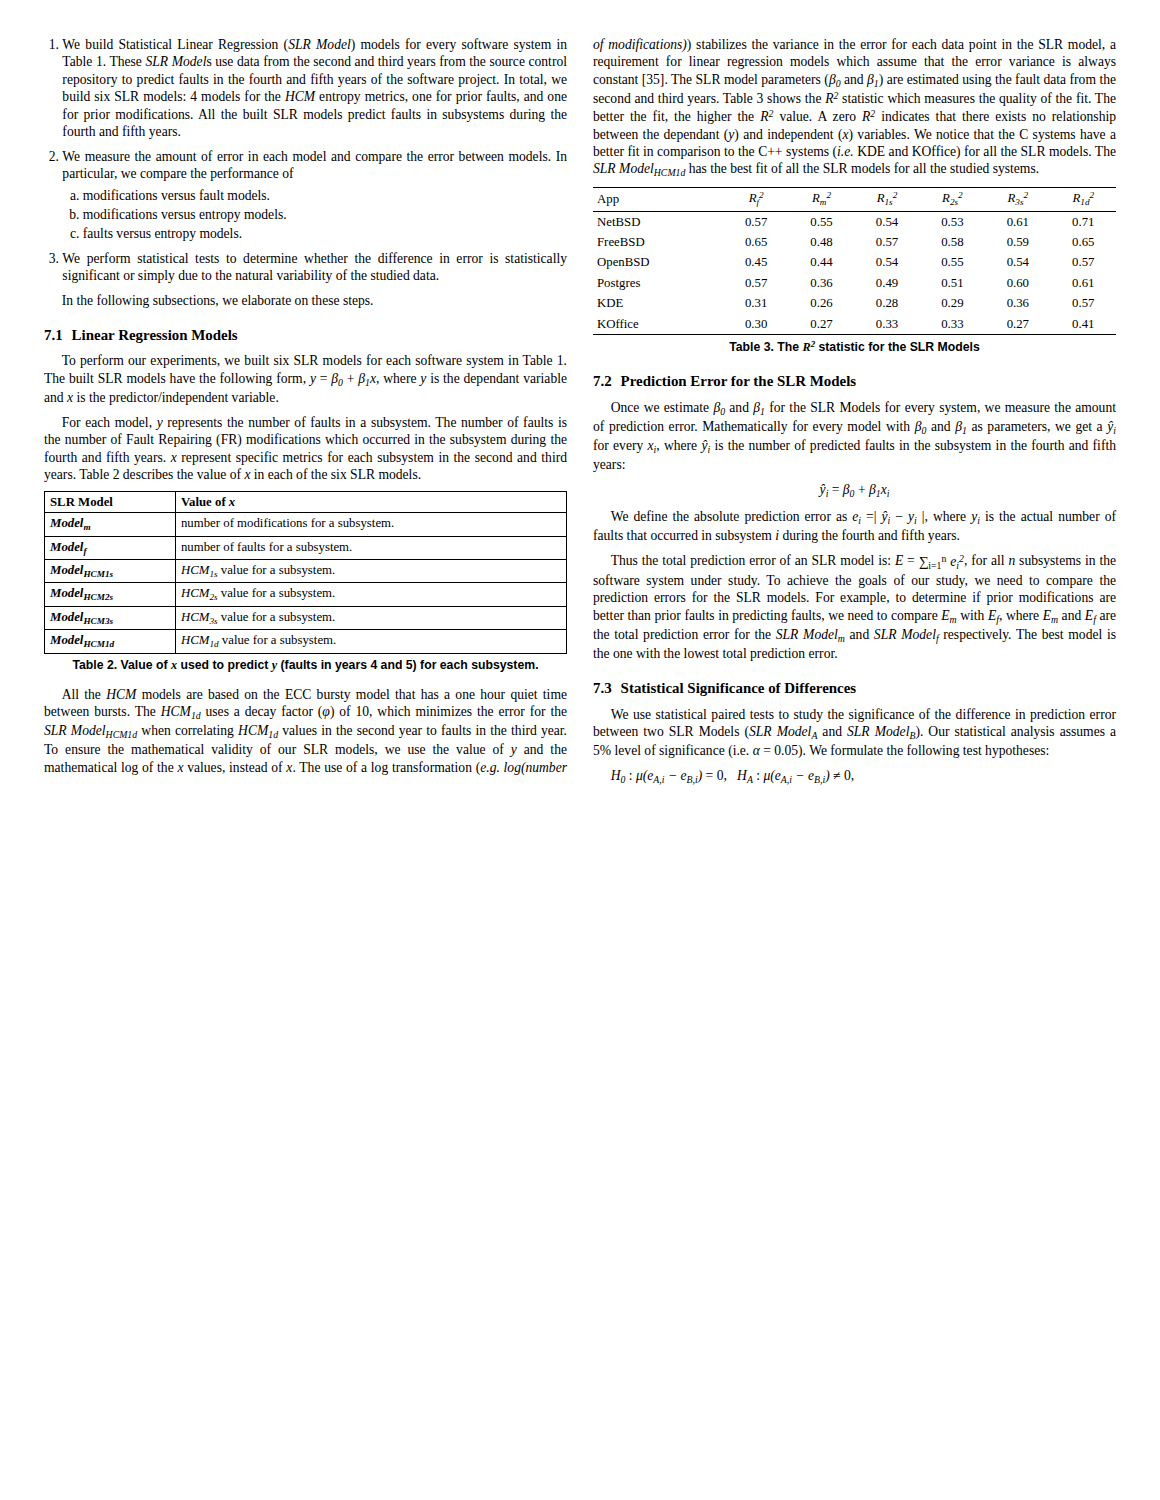We build Statistical Linear Regression (SLR Model) models for every software system in Table 1. These SLR Models use data from the second and third years from the source control repository to predict faults in the fourth and fifth years of the software project. In total, we build six SLR models: 4 models for the HCM entropy metrics, one for prior faults, and one for prior modifications. All the built SLR models predict faults in subsystems during the fourth and fifth years.
We measure the amount of error in each model and compare the error between models. In particular, we compare the performance of
modifications versus fault models.
modifications versus entropy models.
faults versus entropy models.
We perform statistical tests to determine whether the difference in error is statistically significant or simply due to the natural variability of the studied data.
In the following subsections, we elaborate on these steps.
7.1 Linear Regression Models
To perform our experiments, we built six SLR models for each software system in Table 1. The built SLR models have the following form, y = β0 + β1x, where y is the dependant variable and x is the predictor/independent variable.
For each model, y represents the number of faults in a subsystem. The number of faults is the number of Fault Repairing (FR) modifications which occurred in the subsystem during the fourth and fifth years. x represent specific metrics for each subsystem in the second and third years. Table 2 describes the value of x in each of the six SLR models.
| SLR Model | Value of x |
| --- | --- |
| Model m | number of modifications for a subsystem. |
| Model f | number of faults for a subsystem. |
| Model HCM1s | HCM 1s value for a subsystem. |
| Model HCM2s | HCM 2s value for a subsystem. |
| Model HCM3s | HCM 3s value for a subsystem. |
| Model HCM1d | HCM 1d value for a subsystem. |
Table 2. Value of x used to predict y (faults in years 4 and 5) for each subsystem.
All the HCM models are based on the ECC bursty model that has a one hour quiet time between bursts. The HCM1d uses a decay factor (φ) of 10, which minimizes the error for the SLR ModelHCM1d when correlating HCM1d values in the second year to faults in the third year. To ensure the mathematical validity of our SLR models, we use the value of y and the mathematical log of the x values, instead of x. The use of a log transformation (e.g. log(number of modifications)) stabilizes the variance in the error for each data point in the SLR model, a requirement for linear regression models which assume that the error variance is always constant [35]. The SLR model parameters (β0 and β1) are estimated using the fault data from the second and third years. Table 3 shows the R2 statistic which measures the quality of the fit. The better the fit, the higher the R2 value. A zero R2 indicates that there exists no relationship between the dependant (y) and independent (x) variables. We notice that the C systems have a better fit in comparison to the C++ systems (i.e. KDE and KOffice) for all the SLR models. The SLR ModelHCM1d has the best fit of all the SLR models for all the studied systems.
| App | R f 2 | R m 2 | R 1s 2 | R 2s 2 | R 3s 2 | R 1d 2 |
| --- | --- | --- | --- | --- | --- | --- |
| NetBSD | 0.57 | 0.55 | 0.54 | 0.53 | 0.61 | 0.71 |
| FreeBSD | 0.65 | 0.48 | 0.57 | 0.58 | 0.59 | 0.65 |
| OpenBSD | 0.45 | 0.44 | 0.54 | 0.55 | 0.54 | 0.57 |
| Postgres | 0.57 | 0.36 | 0.49 | 0.51 | 0.60 | 0.61 |
| KDE | 0.31 | 0.26 | 0.28 | 0.29 | 0.36 | 0.57 |
| KOffice | 0.30 | 0.27 | 0.33 | 0.33 | 0.27 | 0.41 |
Table 3. The R2 statistic for the SLR Models
7.2 Prediction Error for the SLR Models
Once we estimate β0 and β1 for the SLR Models for every system, we measure the amount of prediction error. Mathematically for every model with β0 and β1 as parameters, we get a ŷi for every xi, where ŷi is the number of predicted faults in the subsystem in the fourth and fifth years:
ŷi = β0 + β1xi
We define the absolute prediction error as ei =| ŷi − yi |, where yi is the actual number of faults that occurred in subsystem i during the fourth and fifth years.
Thus the total prediction error of an SLR model is: E = ∑i=1n ei2, for all n subsystems in the software system under study. To achieve the goals of our study, we need to compare the prediction errors for the SLR models. For example, to determine if prior modifications are better than prior faults in predicting faults, we need to compare Em with Ef, where Em and Ef are the total prediction error for the SLR Modelm and SLR Modelf respectively. The best model is the one with the lowest total prediction error.
7.3 Statistical Significance of Differences
We use statistical paired tests to study the significance of the difference in prediction error between two SLR Models (SLR ModelA and SLR ModelB). Our statistical analysis assumes a 5% level of significance (i.e. α = 0.05). We formulate the following test hypotheses:
H0 : μ(eA,i − eB,i) = 0, HA : μ(eA,i − eB,i) ≠ 0,